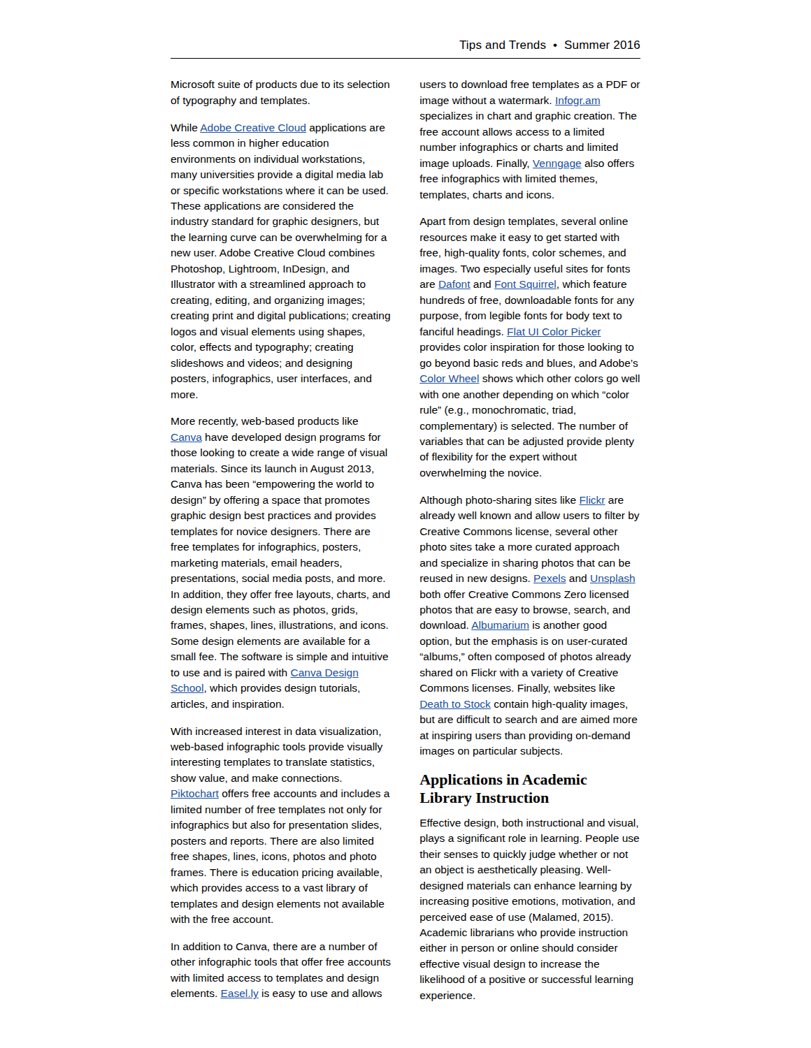Tips and Trends • Summer 2016
Microsoft suite of products due to its selection of typography and templates.
While Adobe Creative Cloud applications are less common in higher education environments on individual workstations, many universities provide a digital media lab or specific workstations where it can be used. These applications are considered the industry standard for graphic designers, but the learning curve can be overwhelming for a new user. Adobe Creative Cloud combines Photoshop, Lightroom, InDesign, and Illustrator with a streamlined approach to creating, editing, and organizing images; creating print and digital publications; creating logos and visual elements using shapes, color, effects and typography; creating slideshows and videos; and designing posters, infographics, user interfaces, and more.
More recently, web-based products like Canva have developed design programs for those looking to create a wide range of visual materials. Since its launch in August 2013, Canva has been “empowering the world to design” by offering a space that promotes graphic design best practices and provides templates for novice designers. There are free templates for infographics, posters, marketing materials, email headers, presentations, social media posts, and more. In addition, they offer free layouts, charts, and design elements such as photos, grids, frames, shapes, lines, illustrations, and icons. Some design elements are available for a small fee. The software is simple and intuitive to use and is paired with Canva Design School, which provides design tutorials, articles, and inspiration.
With increased interest in data visualization, web-based infographic tools provide visually interesting templates to translate statistics, show value, and make connections. Piktochart offers free accounts and includes a limited number of free templates not only for infographics but also for presentation slides, posters and reports. There are also limited free shapes, lines, icons, photos and photo frames. There is education pricing available, which provides access to a vast library of templates and design elements not available with the free account.
In addition to Canva, there are a number of other infographic tools that offer free accounts with limited access to templates and design elements. Easel.ly is easy to use and allows users to download free templates as a PDF or image without a watermark. Infogr.am specializes in chart and graphic creation. The free account allows access to a limited number infographics or charts and limited image uploads. Finally, Venngage also offers free infographics with limited themes, templates, charts and icons.
Apart from design templates, several online resources make it easy to get started with free, high-quality fonts, color schemes, and images. Two especially useful sites for fonts are Dafont and Font Squirrel, which feature hundreds of free, downloadable fonts for any purpose, from legible fonts for body text to fanciful headings. Flat UI Color Picker provides color inspiration for those looking to go beyond basic reds and blues, and Adobe’s Color Wheel shows which other colors go well with one another depending on which “color rule” (e.g., monochromatic, triad, complementary) is selected. The number of variables that can be adjusted provide plenty of flexibility for the expert without overwhelming the novice.
Although photo-sharing sites like Flickr are already well known and allow users to filter by Creative Commons license, several other photo sites take a more curated approach and specialize in sharing photos that can be reused in new designs. Pexels and Unsplash both offer Creative Commons Zero licensed photos that are easy to browse, search, and download. Albumarium is another good option, but the emphasis is on user-curated “albums,” often composed of photos already shared on Flickr with a variety of Creative Commons licenses. Finally, websites like Death to Stock contain high-quality images, but are difficult to search and are aimed more at inspiring users than providing on-demand images on particular subjects.
Applications in Academic Library Instruction
Effective design, both instructional and visual, plays a significant role in learning. People use their senses to quickly judge whether or not an object is aesthetically pleasing. Well-designed materials can enhance learning by increasing positive emotions, motivation, and perceived ease of use (Malamed, 2015). Academic librarians who provide instruction either in person or online should consider effective visual design to increase the likelihood of a positive or successful learning experience.